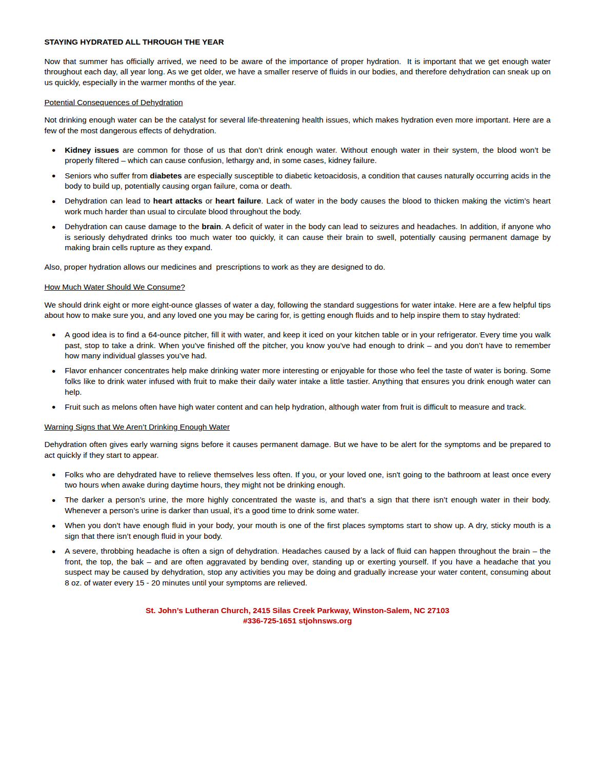Staying Hydrated All Through the Year
Now that summer has officially arrived, we need to be aware of the importance of proper hydration. It is important that we get enough water throughout each day, all year long. As we get older, we have a smaller reserve of fluids in our bodies, and therefore dehydration can sneak up on us quickly, especially in the warmer months of the year.
Potential Consequences of Dehydration
Not drinking enough water can be the catalyst for several life-threatening health issues, which makes hydration even more important. Here are a few of the most dangerous effects of dehydration.
Kidney issues are common for those of us that don’t drink enough water. Without enough water in their system, the blood won’t be properly filtered – which can cause confusion, lethargy and, in some cases, kidney failure.
Seniors who suffer from diabetes are especially susceptible to diabetic ketoacidosis, a condition that causes naturally occurring acids in the body to build up, potentially causing organ failure, coma or death.
Dehydration can lead to heart attacks or heart failure. Lack of water in the body causes the blood to thicken making the victim’s heart work much harder than usual to circulate blood throughout the body.
Dehydration can cause damage to the brain. A deficit of water in the body can lead to seizures and headaches. In addition, if anyone who is seriously dehydrated drinks too much water too quickly, it can cause their brain to swell, potentially causing permanent damage by making brain cells rupture as they expand.
Also, proper hydration allows our medicines and prescriptions to work as they are designed to do.
How Much Water Should We Consume?
We should drink eight or more eight-ounce glasses of water a day, following the standard suggestions for water intake. Here are a few helpful tips about how to make sure you, and any loved one you may be caring for, is getting enough fluids and to help inspire them to stay hydrated:
A good idea is to find a 64-ounce pitcher, fill it with water, and keep it iced on your kitchen table or in your refrigerator. Every time you walk past, stop to take a drink. When you’ve finished off the pitcher, you know you’ve had enough to drink – and you don’t have to remember how many individual glasses you’ve had.
Flavor enhancer concentrates help make drinking water more interesting or enjoyable for those who feel the taste of water is boring. Some folks like to drink water infused with fruit to make their daily water intake a little tastier. Anything that ensures you drink enough water can help.
Fruit such as melons often have high water content and can help hydration, although water from fruit is difficult to measure and track.
Warning Signs that We Aren’t Drinking Enough Water
Dehydration often gives early warning signs before it causes permanent damage. But we have to be alert for the symptoms and be prepared to act quickly if they start to appear.
Folks who are dehydrated have to relieve themselves less often. If you, or your loved one, isn't going to the bathroom at least once every two hours when awake during daytime hours, they might not be drinking enough.
The darker a person’s urine, the more highly concentrated the waste is, and that’s a sign that there isn’t enough water in their body. Whenever a person’s urine is darker than usual, it’s a good time to drink some water.
When you don’t have enough fluid in your body, your mouth is one of the first places symptoms start to show up. A dry, sticky mouth is a sign that there isn’t enough fluid in your body.
A severe, throbbing headache is often a sign of dehydration. Headaches caused by a lack of fluid can happen throughout the brain – the front, the top, the bak – and are often aggravated by bending over, standing up or exerting yourself. If you have a headache that you suspect may be caused by dehydration, stop any activities you may be doing and gradually increase your water content, consuming about 8 oz. of water every 15 - 20 minutes until your symptoms are relieved.
St. John’s Lutheran Church, 2415 Silas Creek Parkway, Winston-Salem, NC 27103
#336-725-1651 stjohnsws.org